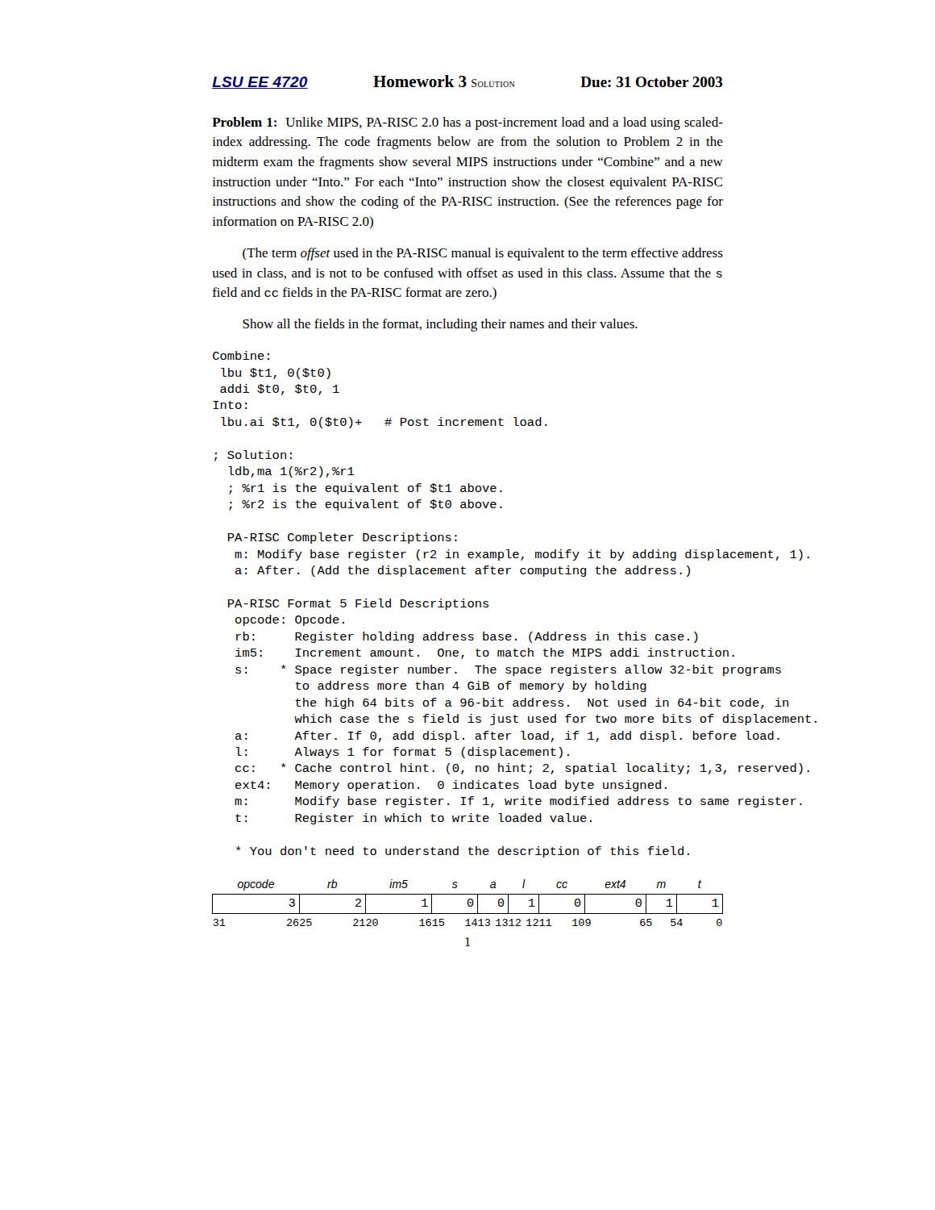LSU EE 4720
Homework 3 Solution
Due: 31 October 2003
Problem 1: Unlike MIPS, PA-RISC 2.0 has a post-increment load and a load using scaled-index addressing. The code fragments below are from the solution to Problem 2 in the midterm exam the fragments show several MIPS instructions under “Combine” and a new instruction under “Into.” For each “Into” instruction show the closest equivalent PA-RISC instructions and show the coding of the PA-RISC instruction. (See the references page for information on PA-RISC 2.0)
(The term offset used in the PA-RISC manual is equivalent to the term effective address used in class, and is not to be confused with offset as used in this class. Assume that the s field and cc fields in the PA-RISC format are zero.)
Show all the fields in the format, including their names and their values.
Combine:
 lbu $t1, 0($t0)
 addi $t0, $t0, 1
Into:
 lbu.ai $t1, 0($t0)+   # Post increment load.

; Solution:
  ldb,ma 1(%r2),%r1
  ; %r1 is the equivalent of $t1 above.
  ; %r2 is the equivalent of $t0 above.

  PA-RISC Completer Descriptions:
   m: Modify base register (r2 in example, modify it by adding displacement, 1).
   a: After. (Add the displacement after computing the address.)

  PA-RISC Format 5 Field Descriptions
   opcode: Opcode.
   rb:     Register holding address base. (Address in this case.)
   im5:    Increment amount.  One, to match the MIPS addi instruction.
   s:    * Space register number.  The space registers allow 32-bit programs
           to address more than 4 GiB of memory by holding
           the high 64 bits of a 96-bit address.  Not used in 64-bit code, in
           which case the s field is just used for two more bits of displacement.
   a:      After. If 0, add displ. after load, if 1, add displ. before load.
   l:      Always 1 for format 5 (displacement).
   cc:   * Cache control hint. (0, no hint; 2, spatial locality; 1,3, reserved).
   ext4:   Memory operation.  0 indicates load byte unsigned.
   m:      Modify base register. If 1, write modified address to same register.
   t:      Register in which to write loaded value.

   * You don't need to understand the description of this field.
| opcode | rb | im5 | s | a | l | cc | ext4 | m | t |
| 3 | 2 | 1 | 0 | 0 | 1 | 0 | 0 | 1 | 1 |
| 31 26 | 25 21 | 20 16 | 15 14 | 13 13 | 12 12 | 11 10 | 9 6 | 5 5 | 4 0 |
1